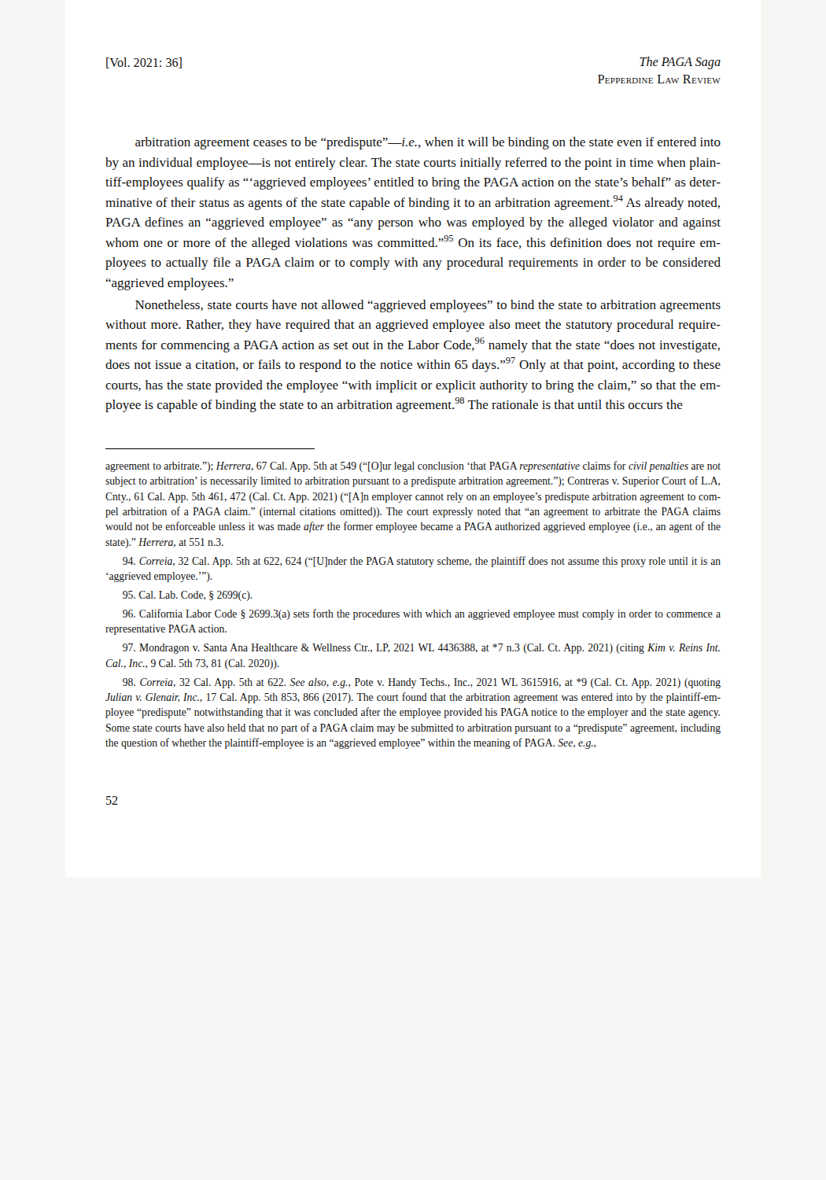[Vol. 2021: 36]
The PAGA Saga
Pepperdine Law Review
arbitration agreement ceases to be “predispute”—i.e., when it will be binding on the state even if entered into by an individual employee—is not entirely clear. The state courts initially referred to the point in time when plaintiff-employees qualify as “‘aggrieved employees’ entitled to bring the PAGA action on the state’s behalf” as determinative of their status as agents of the state capable of binding it to an arbitration agreement.94 As already noted, PAGA defines an “aggrieved employee” as “any person who was employed by the alleged violator and against whom one or more of the alleged violations was committed.”95 On its face, this definition does not require employees to actually file a PAGA claim or to comply with any procedural requirements in order to be considered “aggrieved employees.”
Nonetheless, state courts have not allowed “aggrieved employees” to bind the state to arbitration agreements without more. Rather, they have required that an aggrieved employee also meet the statutory procedural requirements for commencing a PAGA action as set out in the Labor Code,96 namely that the state “does not investigate, does not issue a citation, or fails to respond to the notice within 65 days.”97 Only at that point, according to these courts, has the state provided the employee “with implicit or explicit authority to bring the claim,” so that the employee is capable of binding the state to an arbitration agreement.98 The rationale is that until this occurs the
agreement to arbitrate.”); Herrera, 67 Cal. App. 5th at 549 (“[O]ur legal conclusion ‘that PAGA representative claims for civil penalties are not subject to arbitration’ is necessarily limited to arbitration pursuant to a predispute arbitration agreement.”); Contreras v. Superior Court of L.A, Cnty., 61 Cal. App. 5th 461, 472 (Cal. Ct. App. 2021) (“[A]n employer cannot rely on an employee’s predispute arbitration agreement to compel arbitration of a PAGA claim.” (internal citations omitted)). The court expressly noted that “an agreement to arbitrate the PAGA claims would not be enforceable unless it was made after the former employee became a PAGA authorized aggrieved employee (i.e., an agent of the state).” Herrera, at 551 n.3.
94. Correia, 32 Cal. App. 5th at 622, 624 (“[U]nder the PAGA statutory scheme, the plaintiff does not assume this proxy role until it is an ‘aggrieved employee.’”).
95. Cal. Lab. Code, § 2699(c).
96. California Labor Code § 2699.3(a) sets forth the procedures with which an aggrieved employee must comply in order to commence a representative PAGA action.
97. Mondragon v. Santa Ana Healthcare & Wellness Ctr., LP, 2021 WL 4436388, at *7 n.3 (Cal. Ct. App. 2021) (citing Kim v. Reins Int. Cal., Inc., 9 Cal. 5th 73, 81 (Cal. 2020)).
98. Correia, 32 Cal. App. 5th at 622. See also, e.g., Pote v. Handy Techs., Inc., 2021 WL 3615916, at *9 (Cal. Ct. App. 2021) (quoting Julian v. Glenair, Inc., 17 Cal. App. 5th 853, 866 (2017). The court found that the arbitration agreement was entered into by the plaintiff-employee “predispute” notwithstanding that it was concluded after the employee provided his PAGA notice to the employer and the state agency. Some state courts have also held that no part of a PAGA claim may be submitted to arbitration pursuant to a “predispute” agreement, including the question of whether the plaintiff-employee is an “aggrieved employee” within the meaning of PAGA. See, e.g.,
52